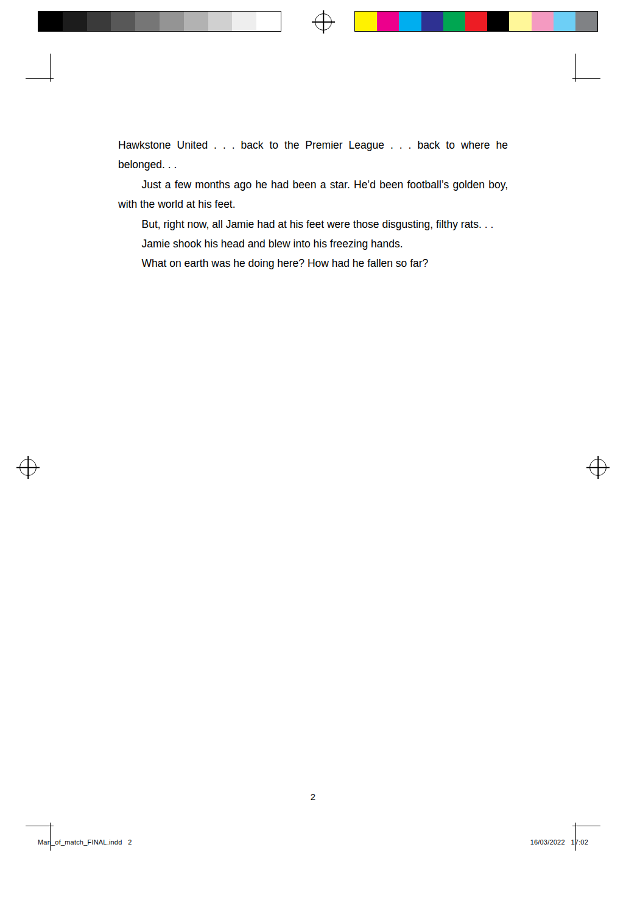Hawkstone United . . . back to the Premier League . . . back to where he belonged. . .
Just a few months ago he had been a star. He’d been football’s golden boy, with the world at his feet.
But, right now, all Jamie had at his feet were those disgusting, filthy rats. . .
Jamie shook his head and blew into his freezing hands.
What on earth was he doing here? How had he fallen so far?
2
Man_of_match_FINAL.indd 2 16/03/2022 17:02